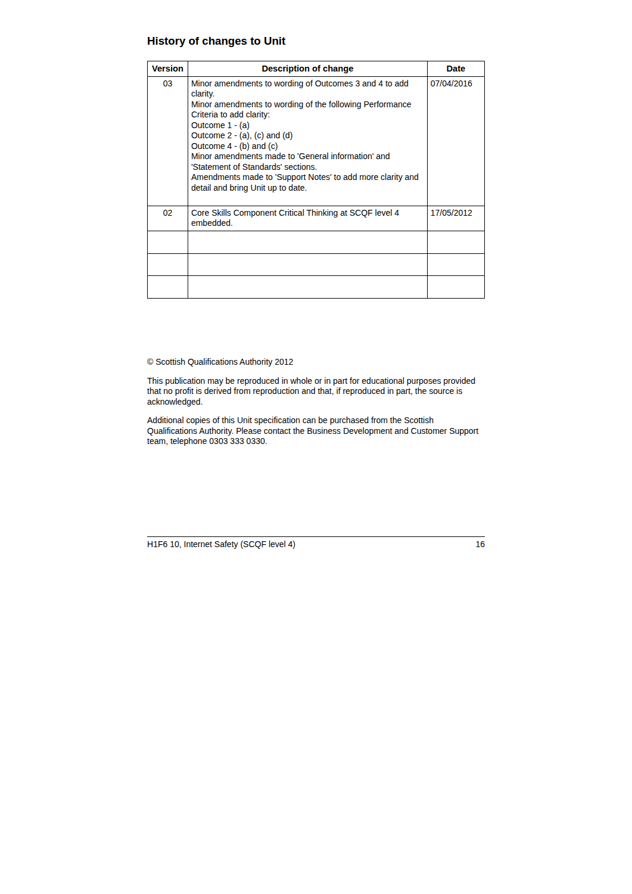History of changes to Unit
| Version | Description of change | Date |
| --- | --- | --- |
| 03 | Minor amendments to wording of Outcomes 3 and 4 to add clarity. Minor amendments to wording of the following Performance Criteria to add clarity: Outcome 1 - (a) Outcome 2 - (a), (c) and (d) Outcome 4 - (b) and (c) Minor amendments made to 'General information' and 'Statement of Standards' sections. Amendments made to 'Support Notes' to add more clarity and detail and bring Unit up to date. | 07/04/2016 |
| 02 | Core Skills Component Critical Thinking at SCQF level 4 embedded. | 17/05/2012 |
© Scottish Qualifications Authority 2012
This publication may be reproduced in whole or in part for educational purposes provided that no profit is derived from reproduction and that, if reproduced in part, the source is acknowledged.
Additional copies of this Unit specification can be purchased from the Scottish Qualifications Authority. Please contact the Business Development and Customer Support team, telephone 0303 333 0330.
H1F6 10, Internet Safety (SCQF level 4) 16